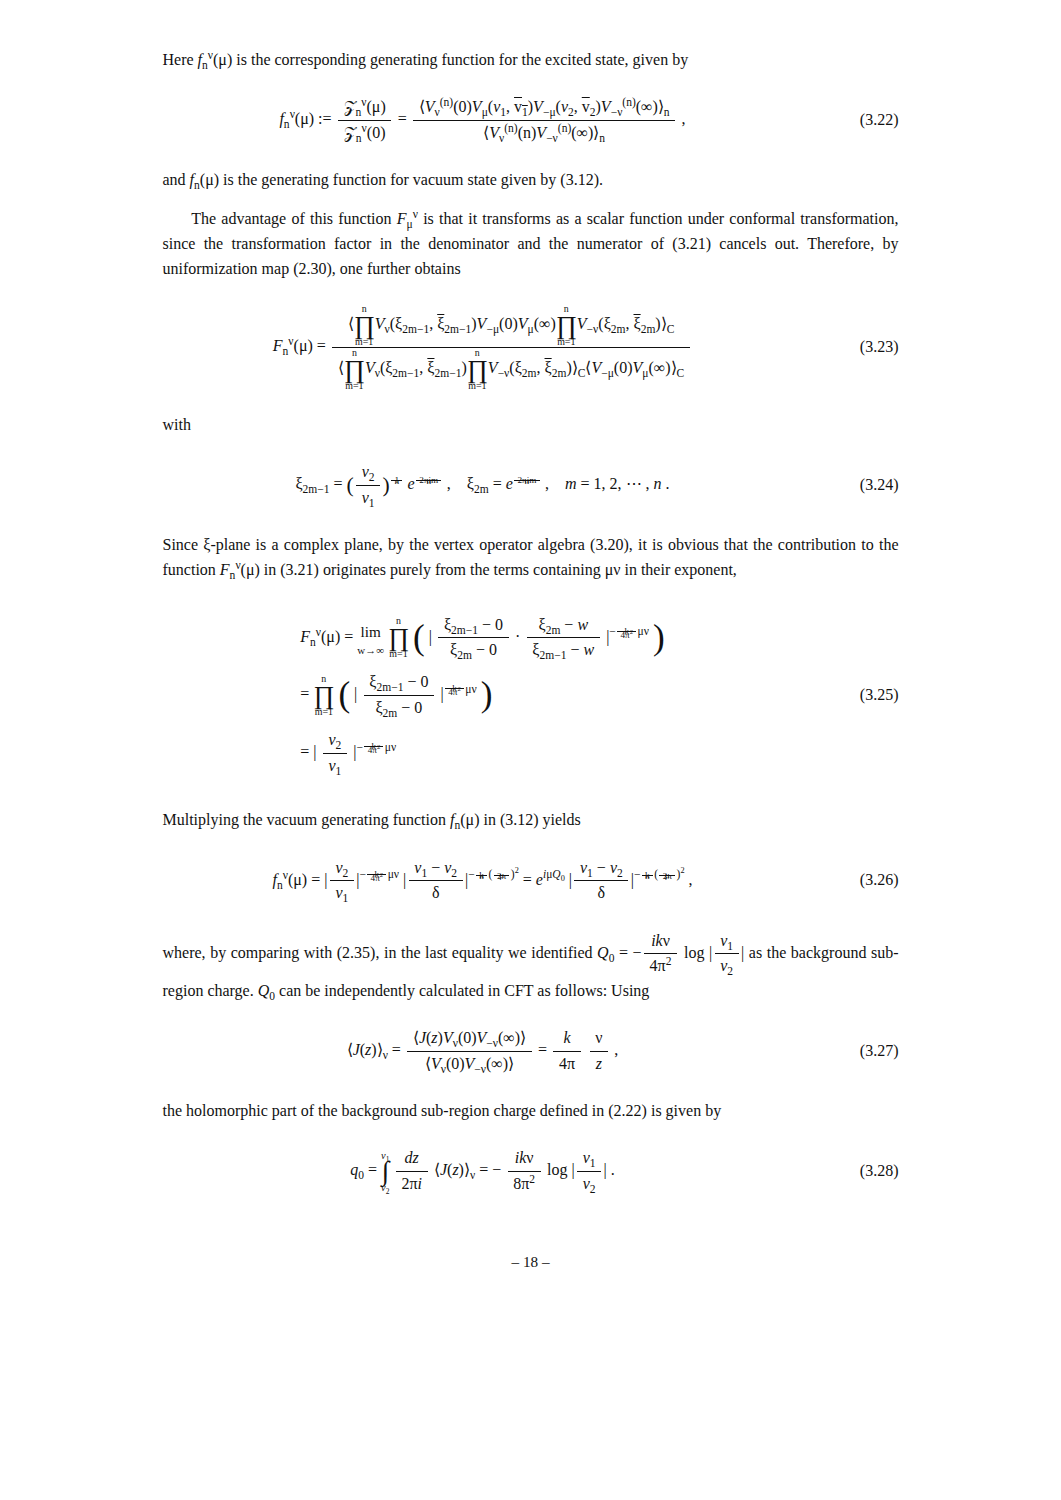Here fnν(μ) is the corresponding generating function for the excited state, given by
fnν(μ) := 𝒵nν(μ) 𝒵nν(0) = ⟨Vν(n)(0)Vμ(v1, v1)V−μ(v2, v2)V−ν(n)(∞)⟩n⟨Vν(n)(n)V−ν(n)(∞)⟩n ,
(3.22)
and fn(μ) is the generating function for vacuum state given by (3.12).
The advantage of this function Fμν is that it transforms as a scalar function under conformal transformation, since the transformation factor in the denominator and the numerator of (3.21) cancels out. Therefore, by uniformization map (2.30), one further obtains
Fnν(μ) = ⟨n∏m=1 Vν(ξ2m−1, ξ2m−1)V−μ(0)Vμ(∞)n∏m=1 V−ν(ξ2m, ξ2m)⟩C ⟨n∏m=1 Vν(ξ2m−1, ξ2m−1)n∏m=1 V−ν(ξ2m, ξ2m)⟩C⟨V−μ(0)Vμ(∞)⟩C
(3.23)
with
ξ2m−1 = (v2 v1)1 n e2πim n , ξ2m = e2πim n , m = 1, 2, ⋯ , n .
(3.24)
Since ξ-plane is a complex plane, by the vertex operator algebra (3.20), it is obvious that the contribution to the function Fnν(μ) in (3.21) originates purely from the terms containing μν in their exponent,
Fnν(μ) = limw→∞ n∏m=1 ( | ξ2m−1 − 0 ξ2m − 0 · ξ2m − w ξ2m−1 − w |−k 4π2μν )
= n∏m=1 ( | ξ2m−1 − 0 ξ2m − 0 |k 4π2μν )
= | v2 v1 |−k 4π2μν
(3.25)
Multiplying the vacuum generating function fn(μ) in (3.12) yields
fnν(μ) = |v2 v1|−k 4π2μν |v1 − v2 δ|−kn(μ 2π)2 = eiμQ0 |v1 − v2 δ|−kn(μ 2π)2 ,
(3.26)
where, by comparing with (2.35), in the last equality we identified Q0 = −ikν 4π2 log |v1 v2| as the background sub-region charge. Q0 can be independently calculated in CFT as follows: Using
⟨J(z)⟩ν = ⟨J(z)Vν(0)V−ν(∞)⟩⟨Vν(0)V−ν(∞)⟩ = k 4π νz ,
(3.27)
the holomorphic part of the background sub-region charge defined in (2.22) is given by
q0 = v1∫v2 dz 2πi ⟨J(z)⟩ν = − ikν 8π2 log |v1 v2| .
(3.28)
– 18 –